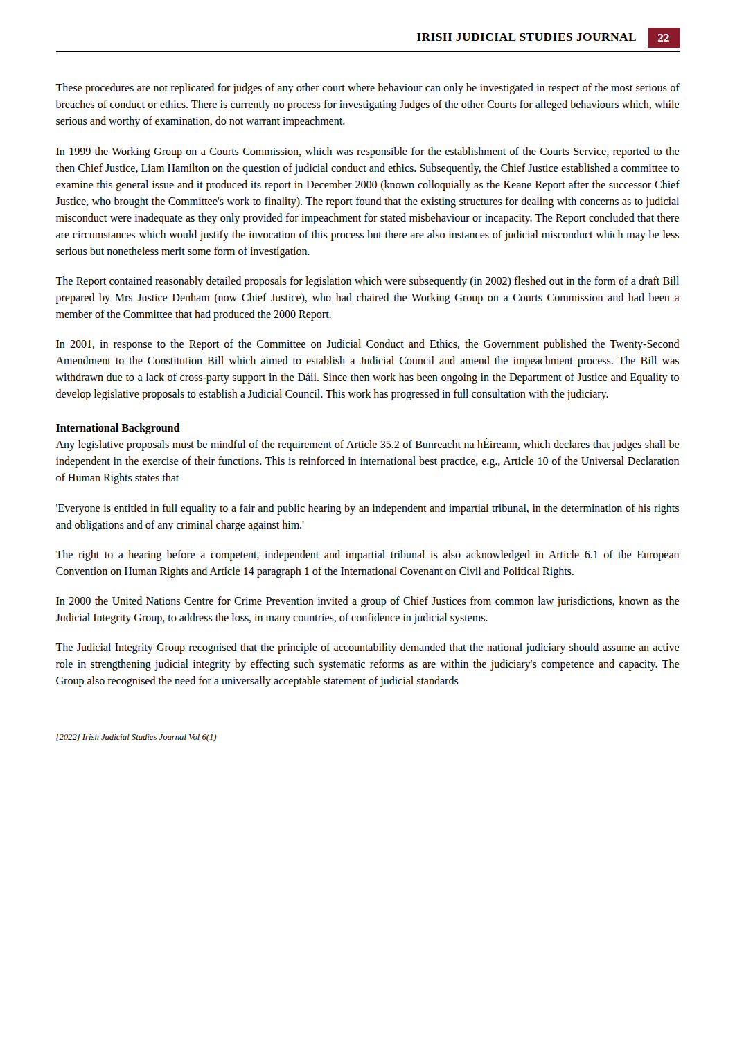Irish Judicial Studies Journal
22
These procedures are not replicated for judges of any other court where behaviour can only be investigated in respect of the most serious of breaches of conduct or ethics. There is currently no process for investigating Judges of the other Courts for alleged behaviours which, while serious and worthy of examination, do not warrant impeachment.
In 1999 the Working Group on a Courts Commission, which was responsible for the establishment of the Courts Service, reported to the then Chief Justice, Liam Hamilton on the question of judicial conduct and ethics. Subsequently, the Chief Justice established a committee to examine this general issue and it produced its report in December 2000 (known colloquially as the Keane Report after the successor Chief Justice, who brought the Committee's work to finality). The report found that the existing structures for dealing with concerns as to judicial misconduct were inadequate as they only provided for impeachment for stated misbehaviour or incapacity. The Report concluded that there are circumstances which would justify the invocation of this process but there are also instances of judicial misconduct which may be less serious but nonetheless merit some form of investigation.
The Report contained reasonably detailed proposals for legislation which were subsequently (in 2002) fleshed out in the form of a draft Bill prepared by Mrs Justice Denham (now Chief Justice), who had chaired the Working Group on a Courts Commission and had been a member of the Committee that had produced the 2000 Report.
In 2001, in response to the Report of the Committee on Judicial Conduct and Ethics, the Government published the Twenty-Second Amendment to the Constitution Bill which aimed to establish a Judicial Council and amend the impeachment process. The Bill was withdrawn due to a lack of cross-party support in the Dáil. Since then work has been ongoing in the Department of Justice and Equality to develop legislative proposals to establish a Judicial Council. This work has progressed in full consultation with the judiciary.
International Background
Any legislative proposals must be mindful of the requirement of Article 35.2 of Bunreacht na hÉireann, which declares that judges shall be independent in the exercise of their functions. This is reinforced in international best practice, e.g., Article 10 of the Universal Declaration of Human Rights states that
'Everyone is entitled in full equality to a fair and public hearing by an independent and impartial tribunal, in the determination of his rights and obligations and of any criminal charge against him.'
The right to a hearing before a competent, independent and impartial tribunal is also acknowledged in Article 6.1 of the European Convention on Human Rights and Article 14 paragraph 1 of the International Covenant on Civil and Political Rights.
In 2000 the United Nations Centre for Crime Prevention invited a group of Chief Justices from common law jurisdictions, known as the Judicial Integrity Group, to address the loss, in many countries, of confidence in judicial systems.
The Judicial Integrity Group recognised that the principle of accountability demanded that the national judiciary should assume an active role in strengthening judicial integrity by effecting such systematic reforms as are within the judiciary's competence and capacity. The Group also recognised the need for a universally acceptable statement of judicial standards
[2022] Irish Judicial Studies Journal Vol 6(1)